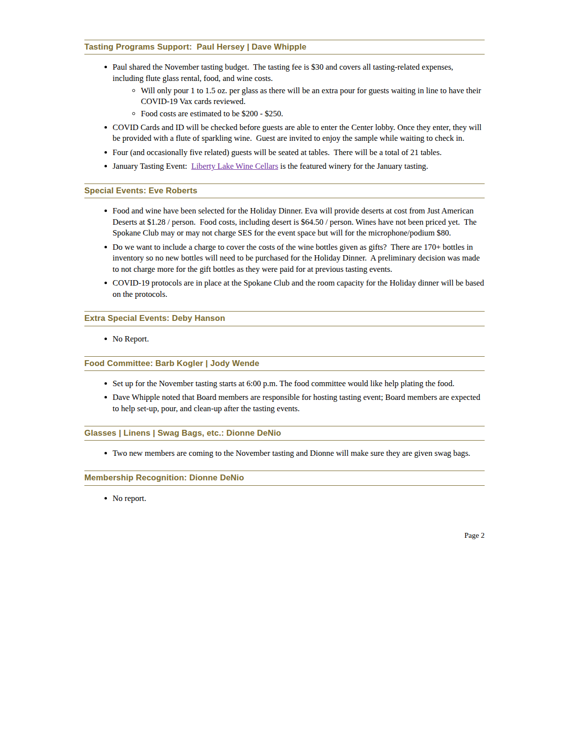Tasting Programs Support: Paul Hersey | Dave Whipple
Paul shared the November tasting budget. The tasting fee is $30 and covers all tasting-related expenses, including flute glass rental, food, and wine costs.
Will only pour 1 to 1.5 oz. per glass as there will be an extra pour for guests waiting in line to have their COVID-19 Vax cards reviewed.
Food costs are estimated to be $200 - $250.
COVID Cards and ID will be checked before guests are able to enter the Center lobby. Once they enter, they will be provided with a flute of sparkling wine. Guest are invited to enjoy the sample while waiting to check in.
Four (and occasionally five related) guests will be seated at tables. There will be a total of 21 tables.
January Tasting Event: Liberty Lake Wine Cellars is the featured winery for the January tasting.
Special Events: Eve Roberts
Food and wine have been selected for the Holiday Dinner. Eva will provide deserts at cost from Just American Deserts at $1.28 / person. Food costs, including desert is $64.50 / person. Wines have not been priced yet. The Spokane Club may or may not charge SES for the event space but will for the microphone/podium $80.
Do we want to include a charge to cover the costs of the wine bottles given as gifts? There are 170+ bottles in inventory so no new bottles will need to be purchased for the Holiday Dinner. A preliminary decision was made to not charge more for the gift bottles as they were paid for at previous tasting events.
COVID-19 protocols are in place at the Spokane Club and the room capacity for the Holiday dinner will be based on the protocols.
Extra Special Events: Deby Hanson
No Report.
Food Committee: Barb Kogler | Jody Wende
Set up for the November tasting starts at 6:00 p.m. The food committee would like help plating the food.
Dave Whipple noted that Board members are responsible for hosting tasting event; Board members are expected to help set-up, pour, and clean-up after the tasting events.
Glasses | Linens | Swag Bags, etc.: Dionne DeNio
Two new members are coming to the November tasting and Dionne will make sure they are given swag bags.
Membership Recognition: Dionne DeNio
No report.
Page 2